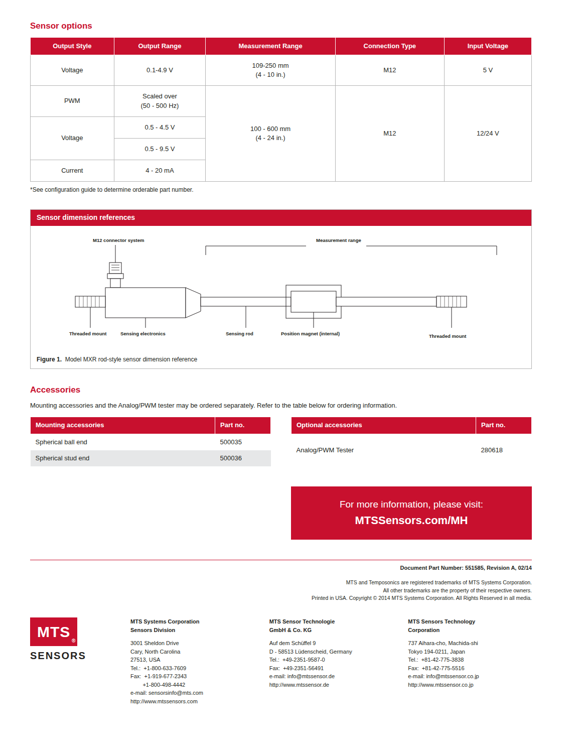Sensor options
| Output Style | Output Range | Measurement Range | Connection Type | Input Voltage |
| --- | --- | --- | --- | --- |
| Voltage | 0.1-4.9 V | 109-250 mm (4 - 10 in.) | M12 | 5 V |
| PWM | Scaled over (50 - 500 Hz) | 100 - 600 mm (4 - 24 in.) | M12 | 12/24 V |
| Voltage | 0.5 - 4.5 V |
| 0.5 - 9.5 V |
| Current | 4 - 20 mA |
*See configuration guide to determine orderable part number.
Sensor dimension references
M12 connector system Measurement range Threaded mount Sensing electronics Sensing rod Position magnet (internal) Threaded mount
Figure 1. Model MXR rod-style sensor dimension reference
Accessories
Mounting accessories and the Analog/PWM tester may be ordered separately. Refer to the table below for ordering information.
| Mounting accessories | Part no. |
| --- | --- |
| Spherical ball end | 500035 |
| Spherical stud end | 500036 |
| Optional accessories | Part no. |
| --- | --- |
| Analog/PWM Tester | 280618 |
For more information, please visit:
MTSSensors.com/MH
Document Part Number: 551585, Revision A, 02/14
MTS and Temposonics are registered trademarks of MTS Systems Corporation.
All other trademarks are the property of their respective owners.
Printed in USA. Copyright © 2014 MTS Systems Corporation. All Rights Reserved in all media.
MTS®
SENSORS
MTS Systems Corporation
Sensors Division
3001 Sheldon Drive
Cary, North Carolina
27513, USA
Tel.: +1-800-633-7609
Fax: +1-919-677-2343
+1-800-498-4442
e-mail: sensorsinfo@mts.com
http://www.mtssensors.com
MTS Sensor Technologie
GmbH & Co. KG
Auf dem Schüffel 9
D - 58513 Lüdenscheid, Germany
Tel.: +49-2351-9587-0
Fax: +49-2351-56491
e-mail: info@mtssensor.de
http://www.mtssensor.de
MTS Sensors Technology
Corporation
737 Aihara-cho, Machida-shi
Tokyo 194-0211, Japan
Tel.: +81-42-775-3838
Fax: +81-42-775-5516
e-mail: info@mtssensor.co.jp
http://www.mtssensor.co.jp